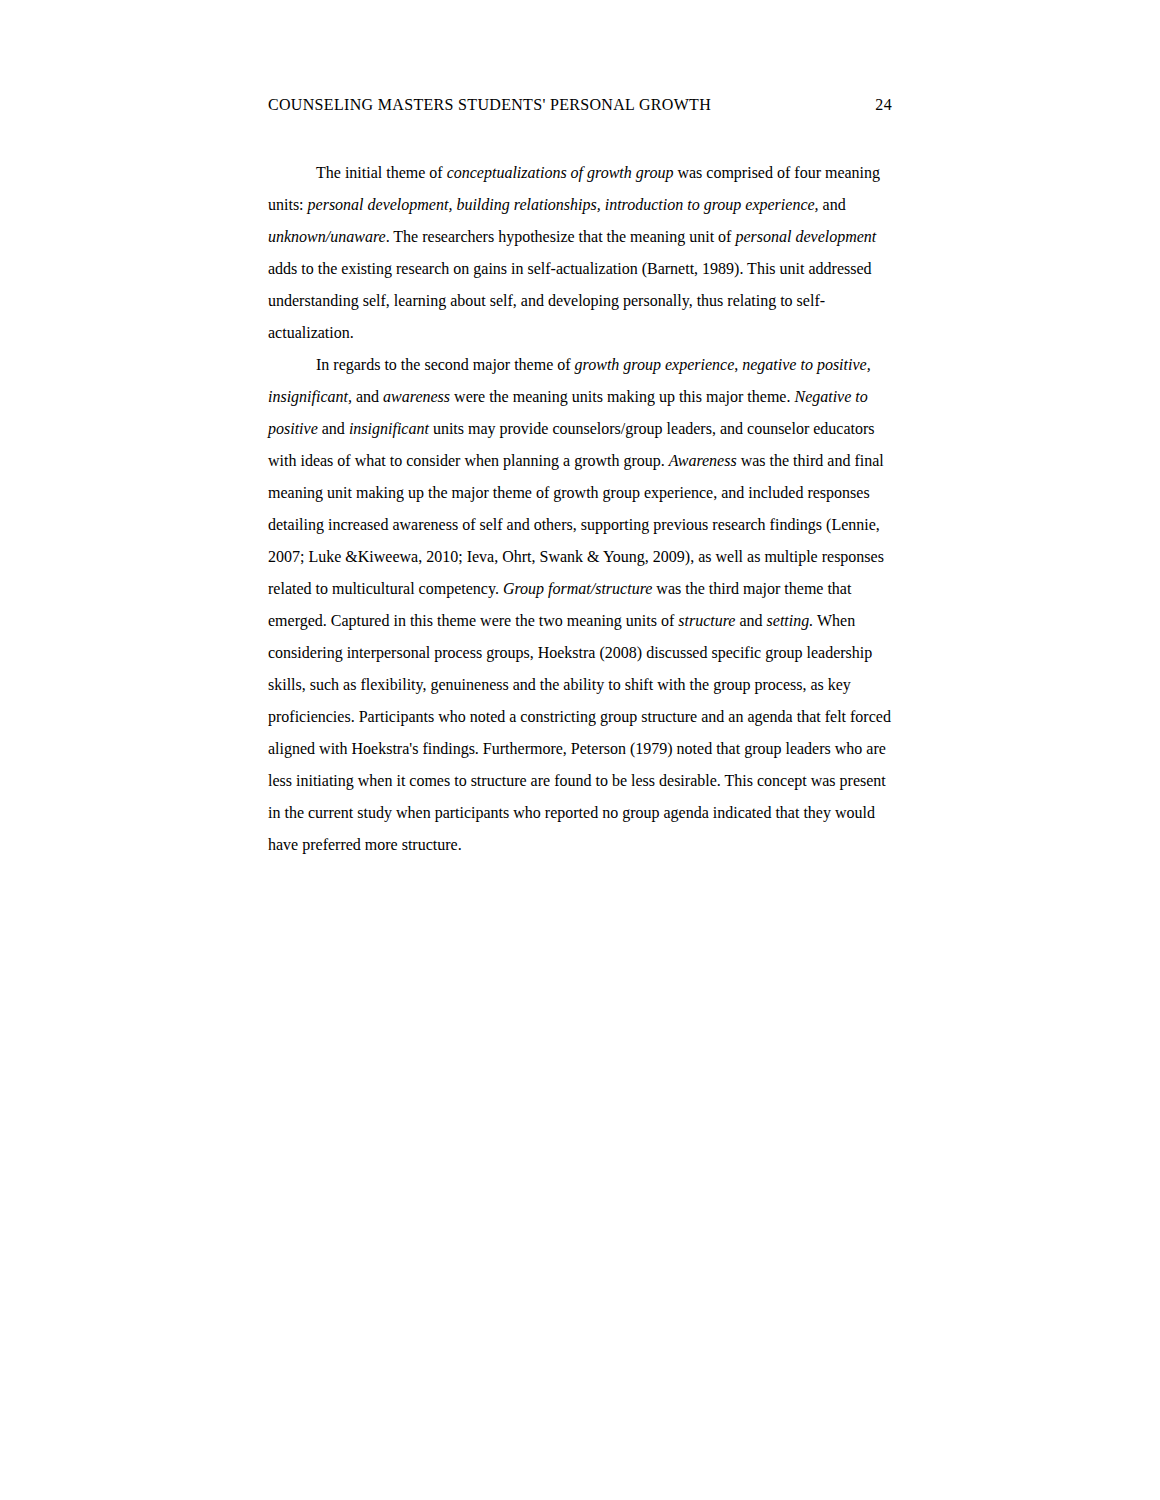Counseling Masters Students' Personal Growth 24
The initial theme of conceptualizations of growth group was comprised of four meaning units: personal development, building relationships, introduction to group experience, and unknown/unaware. The researchers hypothesize that the meaning unit of personal development adds to the existing research on gains in self-actualization (Barnett, 1989). This unit addressed understanding self, learning about self, and developing personally, thus relating to self-actualization.
In regards to the second major theme of growth group experience, negative to positive, insignificant, and awareness were the meaning units making up this major theme. Negative to positive and insignificant units may provide counselors/group leaders, and counselor educators with ideas of what to consider when planning a growth group. Awareness was the third and final meaning unit making up the major theme of growth group experience, and included responses detailing increased awareness of self and others, supporting previous research findings (Lennie, 2007; Luke &Kiweewa, 2010; Ieva, Ohrt, Swank & Young, 2009), as well as multiple responses related to multicultural competency. Group format/structure was the third major theme that emerged. Captured in this theme were the two meaning units of structure and setting. When considering interpersonal process groups, Hoekstra (2008) discussed specific group leadership skills, such as flexibility, genuineness and the ability to shift with the group process, as key proficiencies. Participants who noted a constricting group structure and an agenda that felt forced aligned with Hoekstra's findings. Furthermore, Peterson (1979) noted that group leaders who are less initiating when it comes to structure are found to be less desirable. This concept was present in the current study when participants who reported no group agenda indicated that they would have preferred more structure.